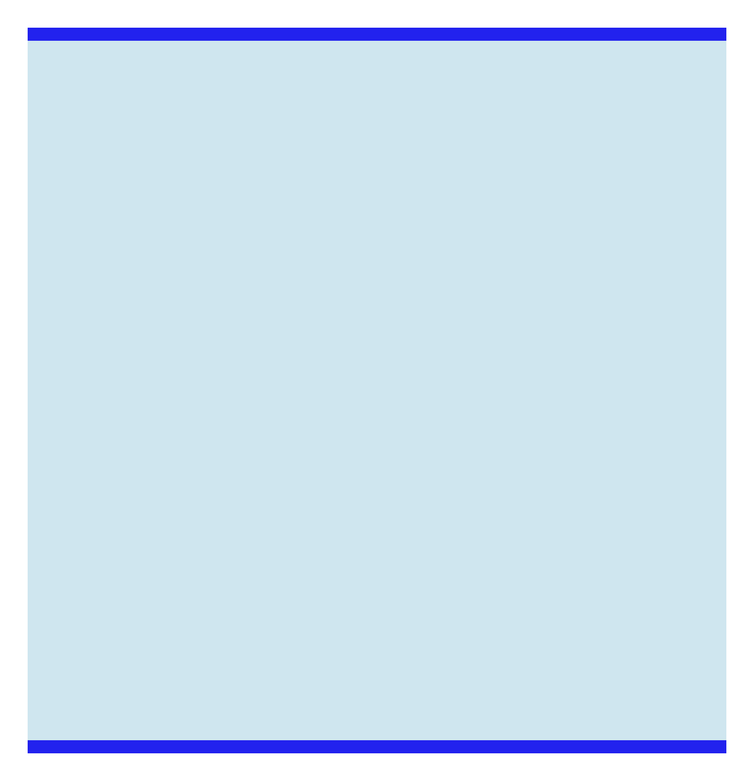Arctic village in winter